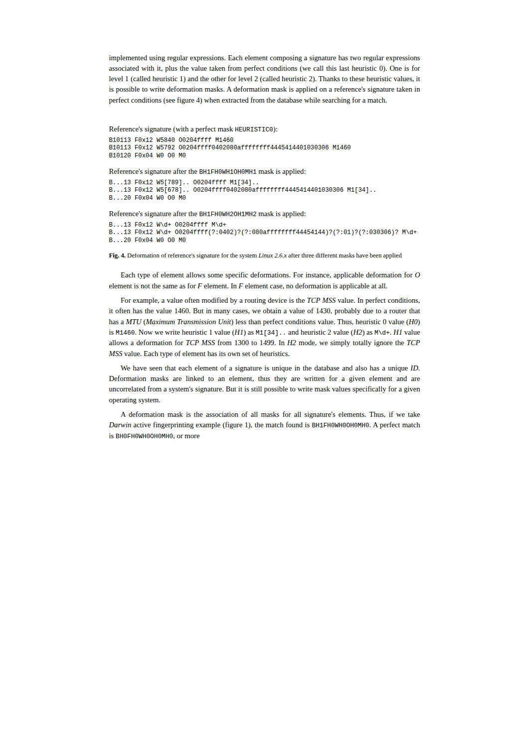implemented using regular expressions. Each element composing a signature has two regular expressions associated with it, plus the value taken from perfect conditions (we call this last heuristic 0). One is for level 1 (called heuristic 1) and the other for level 2 (called heuristic 2). Thanks to these heuristic values, it is possible to write deformation masks. A deformation mask is applied on a reference's signature taken in perfect conditions (see figure 4) when extracted from the database while searching for a match.
Reference's signature (with a perfect mask HEURISTIC0):
B10113 F0x12 W5840 O0204ffff M1460
B10113 F0x12 W5792 O0204ffff0402080affffffff4445414401030306 M1460
B10120 F0x04 W0 O0 M0
Reference's signature after the BH1FH0WH1OH0MH1 mask is applied:
B...13 F0x12 W5[789].. O0204ffff M1[34]..
B...13 F0x12 W5[678].. O0204ffff0402080affffffff4445414401030306 M1[34]..
B...20 F0x04 W0 O0 M0
Reference's signature after the BH1FH0WH2OH1MH2 mask is applied:
B...13 F0x12 W\d+ O0204ffff M\d+
B...13 F0x12 W\d+ O0204ffff(?:0402)?(?:080affffffff44454144)?(?:01)?(?:030306)? M\d+
B...20 F0x04 W0 O0 M0
Fig. 4. Deformation of reference's signature for the system Linux 2.6.x after three different masks have been applied
Each type of element allows some specific deformations. For instance, applicable deformation for O element is not the same as for F element. In F element case, no deformation is applicable at all.
For example, a value often modified by a routing device is the TCP MSS value. In perfect conditions, it often has the value 1460. But in many cases, we obtain a value of 1430, probably due to a router that has a MTU (Maximum Transmission Unit) less than perfect conditions value. Thus, heuristic 0 value (H0) is M1460. Now we write heuristic 1 value (H1) as M1[34].. and heuristic 2 value (H2) as M\d+. H1 value allows a deformation for TCP MSS from 1300 to 1499. In H2 mode, we simply totally ignore the TCP MSS value. Each type of element has its own set of heuristics.
We have seen that each element of a signature is unique in the database and also has a unique ID. Deformation masks are linked to an element, thus they are written for a given element and are uncorrelated from a system's signature. But it is still possible to write mask values specifically for a given operating system.
A deformation mask is the association of all masks for all signature's elements. Thus, if we take Darwin active fingerprinting example (figure 1), the match found is BH1FH0WH0OH0MH0. A perfect match is BH0FH0WH0OH0MH0, or more